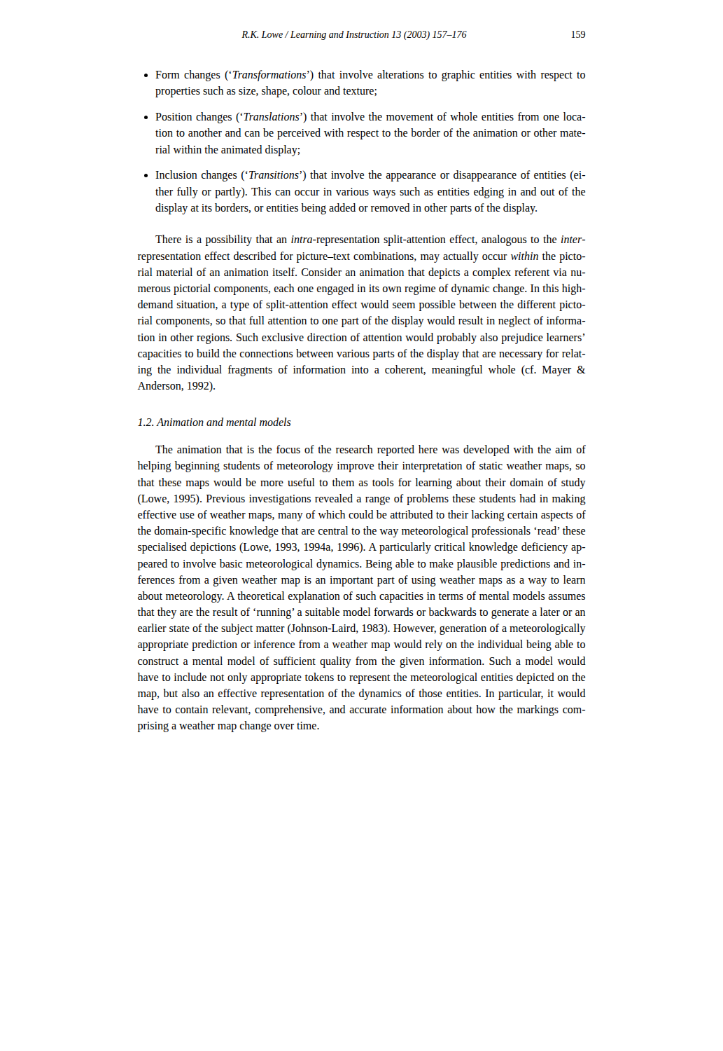R.K. Lowe / Learning and Instruction 13 (2003) 157–176 159
Form changes (‘Transformations’) that involve alterations to graphic entities with respect to properties such as size, shape, colour and texture;
Position changes (‘Translations’) that involve the movement of whole entities from one location to another and can be perceived with respect to the border of the animation or other material within the animated display;
Inclusion changes (‘Transitions’) that involve the appearance or disappearance of entities (either fully or partly). This can occur in various ways such as entities edging in and out of the display at its borders, or entities being added or removed in other parts of the display.
There is a possibility that an intra-representation split-attention effect, analogous to the inter-representation effect described for picture–text combinations, may actually occur within the pictorial material of an animation itself. Consider an animation that depicts a complex referent via numerous pictorial components, each one engaged in its own regime of dynamic change. In this high-demand situation, a type of split-attention effect would seem possible between the different pictorial components, so that full attention to one part of the display would result in neglect of information in other regions. Such exclusive direction of attention would probably also prejudice learners’ capacities to build the connections between various parts of the display that are necessary for relating the individual fragments of information into a coherent, meaningful whole (cf. Mayer & Anderson, 1992).
1.2. Animation and mental models
The animation that is the focus of the research reported here was developed with the aim of helping beginning students of meteorology improve their interpretation of static weather maps, so that these maps would be more useful to them as tools for learning about their domain of study (Lowe, 1995). Previous investigations revealed a range of problems these students had in making effective use of weather maps, many of which could be attributed to their lacking certain aspects of the domain-specific knowledge that are central to the way meteorological professionals ‘read’ these specialised depictions (Lowe, 1993, 1994a, 1996). A particularly critical knowledge deficiency appeared to involve basic meteorological dynamics. Being able to make plausible predictions and inferences from a given weather map is an important part of using weather maps as a way to learn about meteorology. A theoretical explanation of such capacities in terms of mental models assumes that they are the result of ‘running’ a suitable model forwards or backwards to generate a later or an earlier state of the subject matter (Johnson-Laird, 1983). However, generation of a meteorologically appropriate prediction or inference from a weather map would rely on the individual being able to construct a mental model of sufficient quality from the given information. Such a model would have to include not only appropriate tokens to represent the meteorological entities depicted on the map, but also an effective representation of the dynamics of those entities. In particular, it would have to contain relevant, comprehensive, and accurate information about how the markings comprising a weather map change over time.